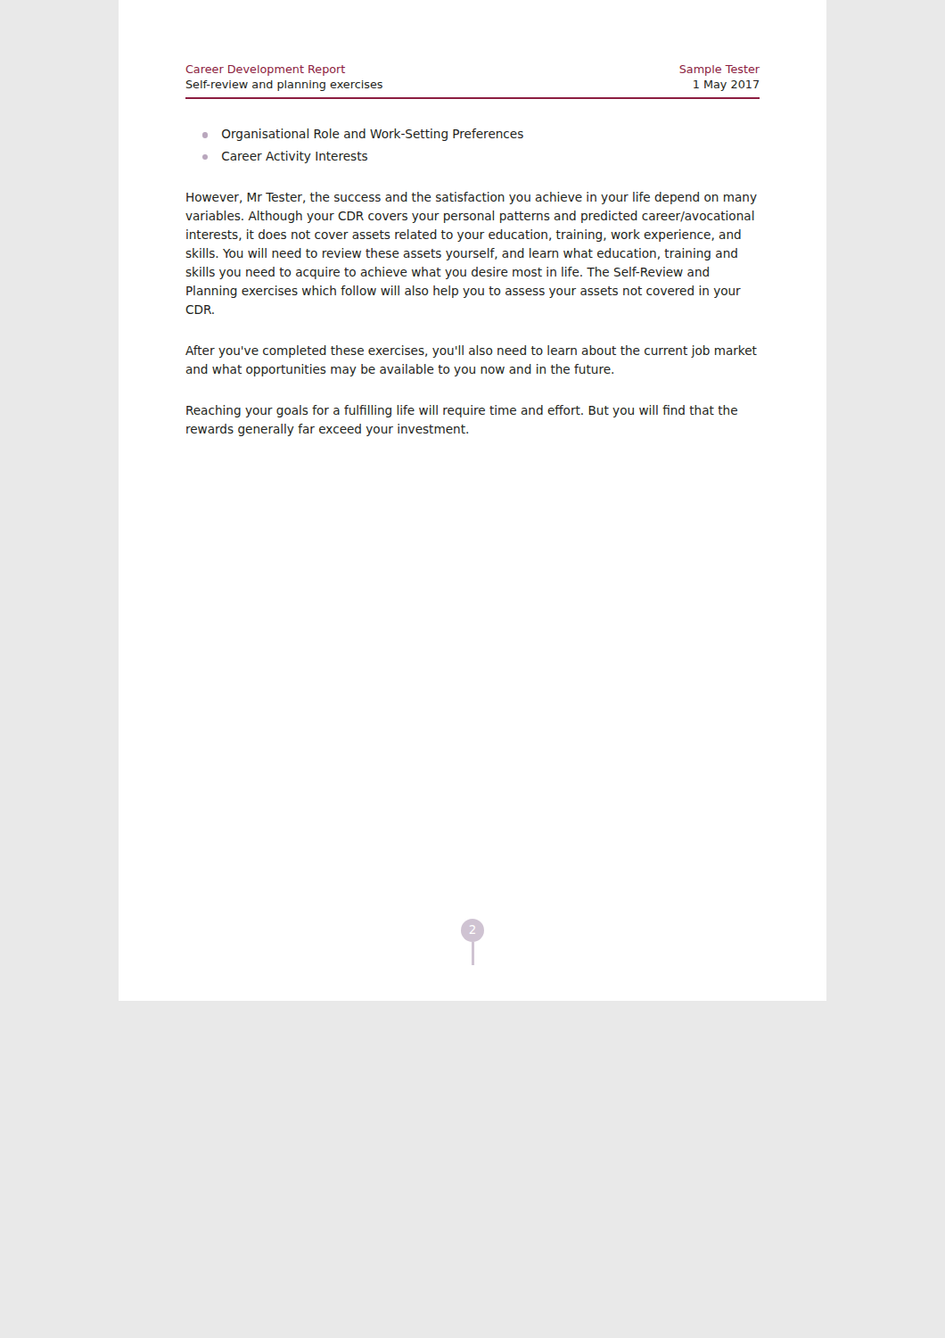Career Development Report
Self-review and planning exercises
Sample Tester
1 May 2017
Organisational Role and Work-Setting Preferences
Career Activity Interests
However, Mr Tester, the success and the satisfaction you achieve in your life depend on many variables. Although your CDR covers your personal patterns and predicted career/avocational interests, it does not cover assets related to your education, training, work experience, and skills. You will need to review these assets yourself, and learn what education, training and skills you need to acquire to achieve what you desire most in life. The Self-Review and Planning exercises which follow will also help you to assess your assets not covered in your CDR.
After you've completed these exercises, you'll also need to learn about the current job market and what opportunities may be available to you now and in the future.
Reaching your goals for a fulfilling life will require time and effort. But you will find that the rewards generally far exceed your investment.
2